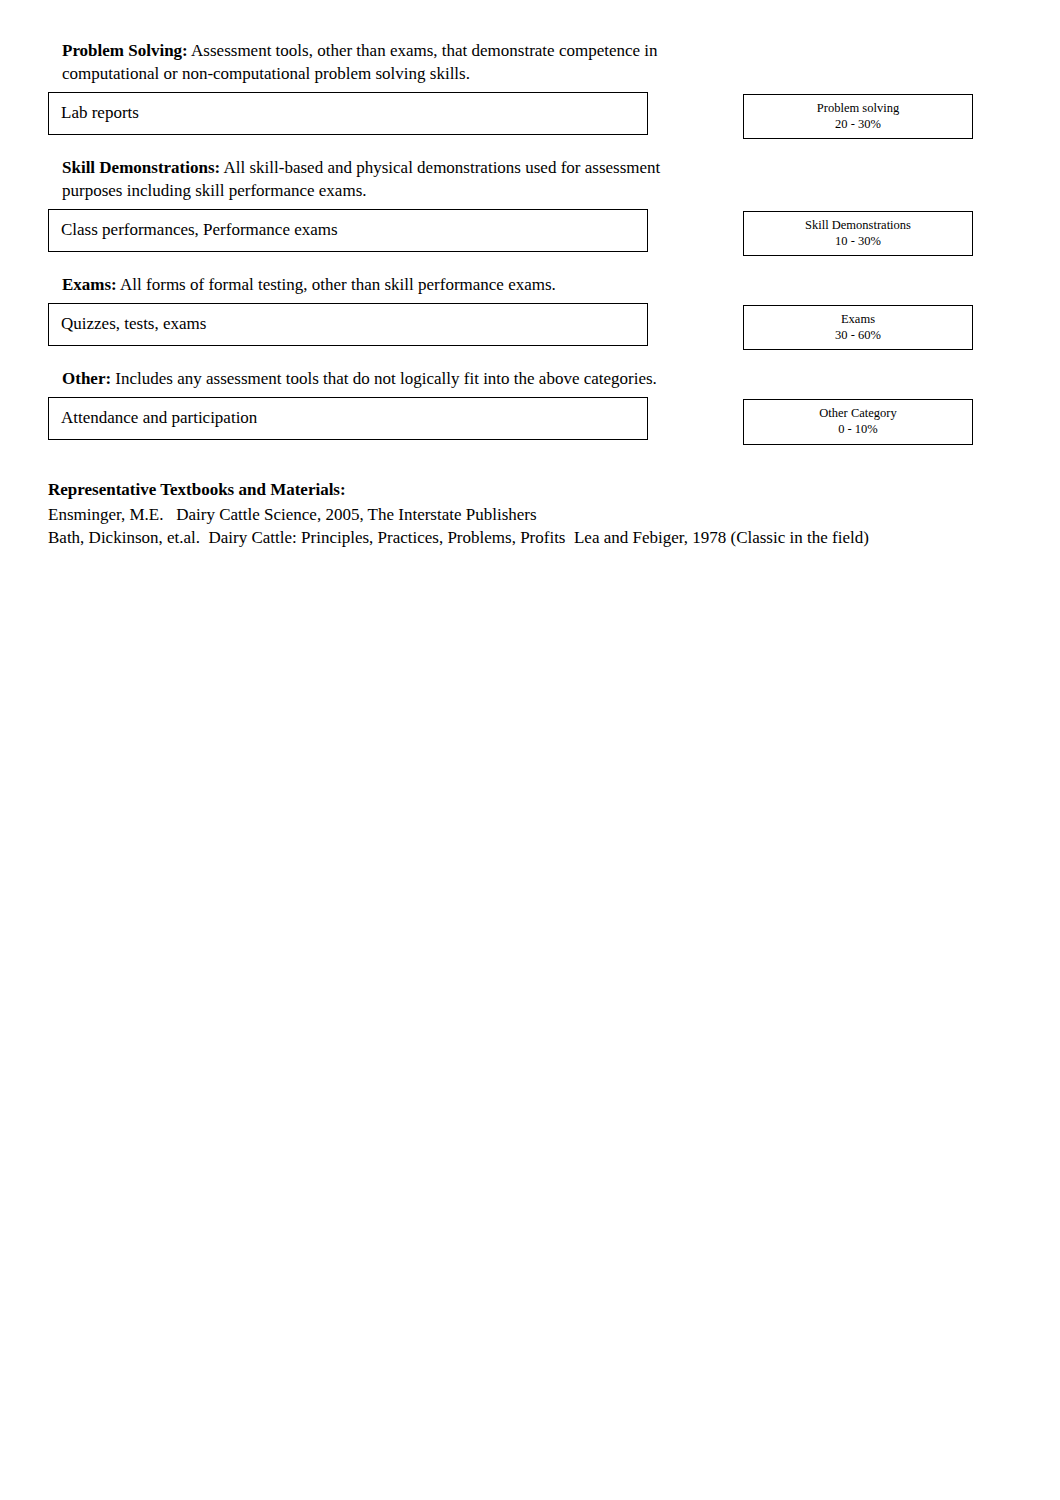Problem Solving: Assessment tools, other than exams, that demonstrate competence in computational or non-computational problem solving skills.
Lab reports
Problem solving
20 - 30%
Skill Demonstrations: All skill-based and physical demonstrations used for assessment purposes including skill performance exams.
Class performances, Performance exams
Skill Demonstrations
10 - 30%
Exams: All forms of formal testing, other than skill performance exams.
Quizzes, tests, exams
Exams
30 - 60%
Other: Includes any assessment tools that do not logically fit into the above categories.
Attendance and participation
Other Category
0 - 10%
Representative Textbooks and Materials:
Ensminger, M.E. Dairy Cattle Science, 2005, The Interstate Publishers
Bath, Dickinson, et.al. Dairy Cattle: Principles, Practices, Problems, Profits Lea and Febiger, 1978 (Classic in the field)